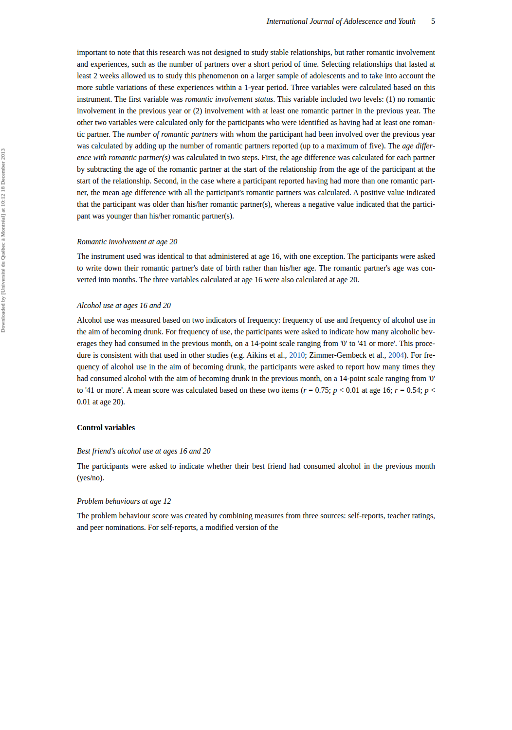Downloaded by [Université du Québec à Montréal] at 10:12 18 December 2013
International Journal of Adolescence and Youth 5
important to note that this research was not designed to study stable relationships, but rather romantic involvement and experiences, such as the number of partners over a short period of time. Selecting relationships that lasted at least 2 weeks allowed us to study this phenomenon on a larger sample of adolescents and to take into account the more subtle variations of these experiences within a 1-year period. Three variables were calculated based on this instrument. The first variable was romantic involvement status. This variable included two levels: (1) no romantic involvement in the previous year or (2) involvement with at least one romantic partner in the previous year. The other two variables were calculated only for the participants who were identified as having had at least one romantic partner. The number of romantic partners with whom the participant had been involved over the previous year was calculated by adding up the number of romantic partners reported (up to a maximum of five). The age difference with romantic partner(s) was calculated in two steps. First, the age difference was calculated for each partner by subtracting the age of the romantic partner at the start of the relationship from the age of the participant at the start of the relationship. Second, in the case where a participant reported having had more than one romantic partner, the mean age difference with all the participant's romantic partners was calculated. A positive value indicated that the participant was older than his/her romantic partner(s), whereas a negative value indicated that the participant was younger than his/her romantic partner(s).
Romantic involvement at age 20
The instrument used was identical to that administered at age 16, with one exception. The participants were asked to write down their romantic partner's date of birth rather than his/her age. The romantic partner's age was converted into months. The three variables calculated at age 16 were also calculated at age 20.
Alcohol use at ages 16 and 20
Alcohol use was measured based on two indicators of frequency: frequency of use and frequency of alcohol use in the aim of becoming drunk. For frequency of use, the participants were asked to indicate how many alcoholic beverages they had consumed in the previous month, on a 14-point scale ranging from '0' to '41 or more'. This procedure is consistent with that used in other studies (e.g. Aikins et al., 2010; Zimmer-Gembeck et al., 2004). For frequency of alcohol use in the aim of becoming drunk, the participants were asked to report how many times they had consumed alcohol with the aim of becoming drunk in the previous month, on a 14-point scale ranging from '0' to '41 or more'. A mean score was calculated based on these two items (r = 0.75; p < 0.01 at age 16; r = 0.54; p < 0.01 at age 20).
Control variables
Best friend's alcohol use at ages 16 and 20
The participants were asked to indicate whether their best friend had consumed alcohol in the previous month (yes/no).
Problem behaviours at age 12
The problem behaviour score was created by combining measures from three sources: self-reports, teacher ratings, and peer nominations. For self-reports, a modified version of the